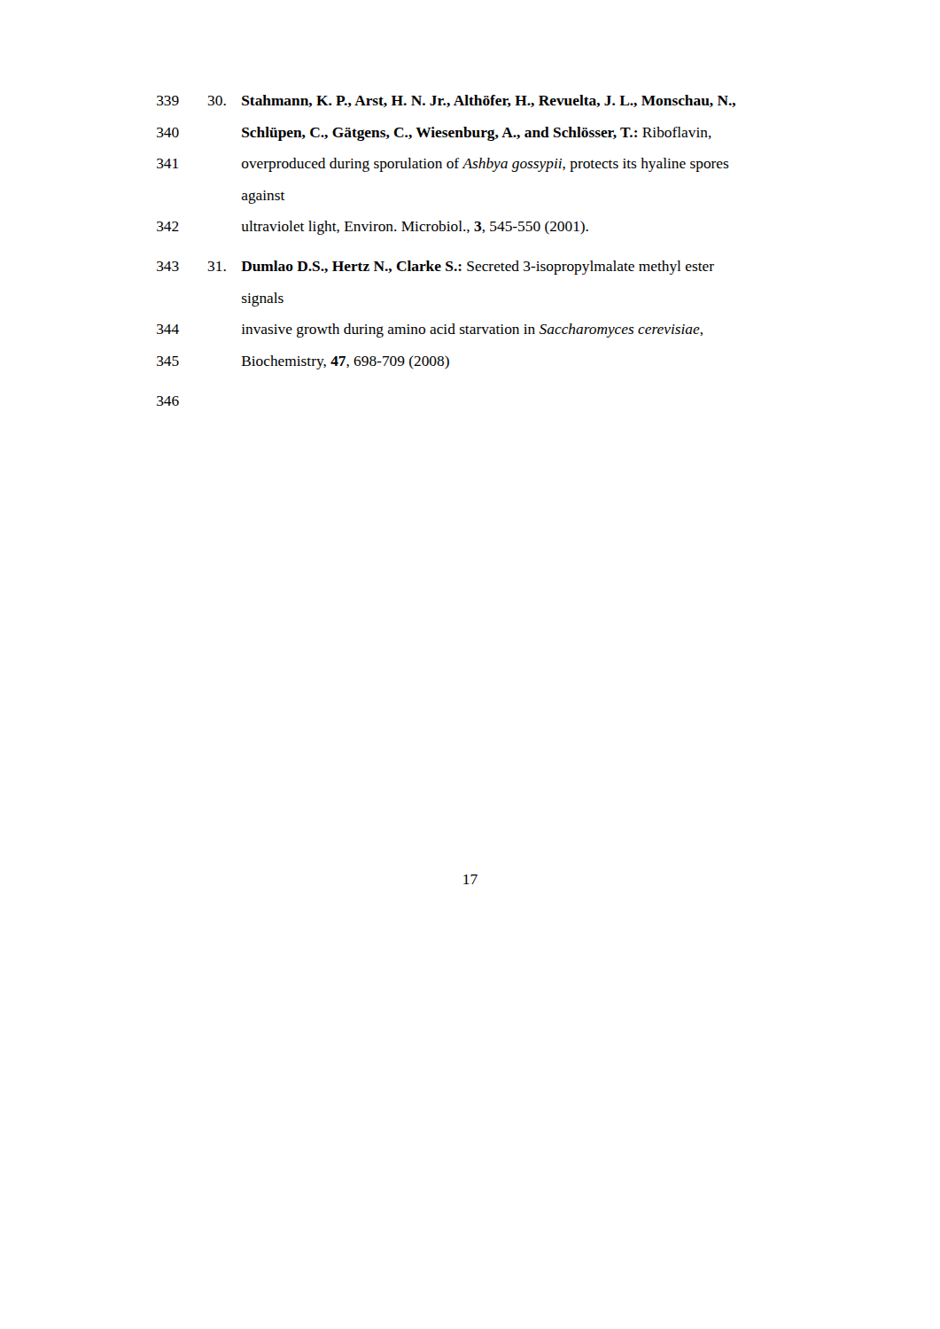339 30. Stahmann, K. P., Arst, H. N. Jr., Althöfer, H., Revuelta, J. L., Monschau, N.,
340 Schlüpen, C., Gätgens, C., Wiesenburg, A., and Schlösser, T.: Riboflavin,
341 overproduced during sporulation of Ashbya gossypii, protects its hyaline spores against
342 ultraviolet light, Environ. Microbiol., 3, 545-550 (2001).
343 31. Dumlao D.S., Hertz N., Clarke S.: Secreted 3-isopropylmalate methyl ester signals
344 invasive growth during amino acid starvation in Saccharomyces cerevisiae,
345 Biochemistry, 47, 698-709 (2008)
346
17